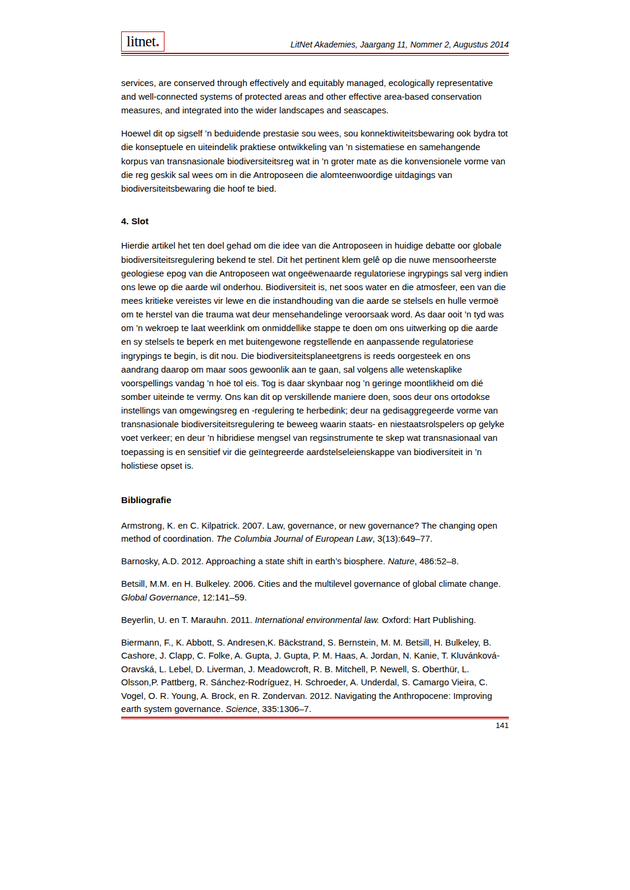litnet.
LitNet Akademies, Jaargang 11, Nommer 2, Augustus 2014
services, are conserved through effectively and equitably managed, ecologically representative and well-connected systems of protected areas and other effective area-based conservation measures, and integrated into the wider landscapes and seascapes.
Hoewel dit op sigself ’n beduidende prestasie sou wees, sou konnektiwiteitsbewaring ook bydra tot die konseptuele en uiteindelik praktiese ontwikkeling van ’n sistematiese en samehangende korpus van transnasionale biodiversiteitsreg wat in ’n groter mate as die konvensionele vorme van die reg geskik sal wees om in die Antroposeen die alomteenwoordige uitdagings van biodiversiteitsbewaring die hoof te bied.
4. Slot
Hierdie artikel het ten doel gehad om die idee van die Antroposeen in huidige debatte oor globale biodiversiteitsregulering bekend te stel. Dit het pertinent klem gelê op die nuwe mensoorheerste geologiese epog van die Antroposeen wat ongeëwenaarde regulatoriese ingrypings sal verg indien ons lewe op die aarde wil onderhou. Biodiversiteit is, net soos water en die atmosfeer, een van die mees kritieke vereistes vir lewe en die instandhouding van die aarde se stelsels en hulle vermoë om te herstel van die trauma wat deur mensehandelinge veroorsaak word. As daar ooit ’n tyd was om ’n wekroep te laat weerklink om onmiddellike stappe te doen om ons uitwerking op die aarde en sy stelsels te beperk en met buitengewone regstellende en aanpassende regulatoriese ingrypings te begin, is dit nou. Die biodiversiteitsplaneetgrens is reeds oorgesteek en ons aandrang daarop om maar soos gewoonlik aan te gaan, sal volgens alle wetenskaplike voorspellings vandag ’n hoë tol eis. Tog is daar skynbaar nog ’n geringe moontlikheid om dié somber uiteinde te vermy. Ons kan dit op verskillende maniere doen, soos deur ons ortodokse instellings van omgewingsreg en -regulering te herbedink; deur na gedisaggregeerde vorme van transnasionale biodiversiteitsregulering te beweeg waarin staats- en niestaatsrolspelers op gelyke voet verkeer; en deur ’n hibridiese mengsel van regsinstrumente te skep wat transnasionaal van toepassing is en sensitief vir die geïntegreerde aardstelseleienskappe van biodiversiteit in ’n holistiese opset is.
Bibliografie
Armstrong, K. en C. Kilpatrick. 2007. Law, governance, or new governance? The changing open method of coordination. The Columbia Journal of European Law, 3(13):649–77.
Barnosky, A.D. 2012. Approaching a state shift in earth’s biosphere. Nature, 486:52–8.
Betsill, M.M. en H. Bulkeley. 2006. Cities and the multilevel governance of global climate change. Global Governance, 12:141–59.
Beyerlin, U. en T. Marauhn. 2011. International environmental law. Oxford: Hart Publishing.
Biermann, F., K. Abbott, S. Andresen,K. Bäckstrand, S. Bernstein, M. M. Betsill, H. Bulkeley, B. Cashore, J. Clapp, C. Folke, A. Gupta, J. Gupta, P. M. Haas, A. Jordan, N. Kanie, T. Kluvánková-Oravská, L. Lebel, D. Liverman, J. Meadowcroft, R. B. Mitchell, P. Newell, S. Oberthür, L. Olsson,P. Pattberg, R. Sánchez-Rodríguez, H. Schroeder, A. Underdal, S. Camargo Vieira, C. Vogel, O. R. Young, A. Brock, en R. Zondervan. 2012. Navigating the Anthropocene: Improving earth system governance. Science, 335:1306–7.
141